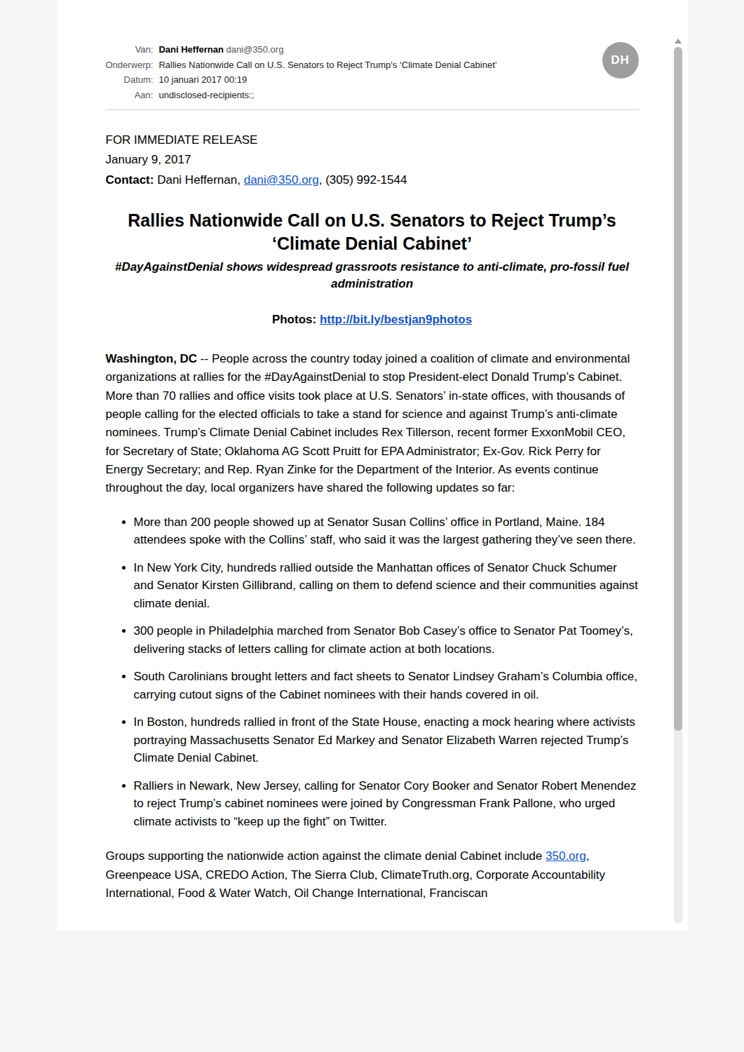| Van: | Dani Heffernan dani@350.org |
| Onderwerp: | Rallies Nationwide Call on U.S. Senators to Reject Trump's ‘Climate Denial Cabinet’ |
| Datum: | 10 januari 2017 00:19 |
| Aan: | undisclosed-recipients:; |
DH
FOR IMMEDIATE RELEASE
January 9, 2017
Contact: Dani Heffernan, dani@350.org, (305) 992-1544
Rallies Nationwide Call on U.S. Senators to Reject Trump’s ‘Climate Denial Cabinet’
#DayAgainstDenial shows widespread grassroots resistance to anti-climate, pro-fossil fuel administration
Photos: http://bit.ly/bestjan9photos
Washington, DC -- People across the country today joined a coalition of climate and environmental organizations at rallies for the #DayAgainstDenial to stop President-elect Donald Trump’s Cabinet. More than 70 rallies and office visits took place at U.S. Senators’ in-state offices, with thousands of people calling for the elected officials to take a stand for science and against Trump’s anti-climate nominees. Trump’s Climate Denial Cabinet includes Rex Tillerson, recent former ExxonMobil CEO, for Secretary of State; Oklahoma AG Scott Pruitt for EPA Administrator; Ex-Gov. Rick Perry for Energy Secretary; and Rep. Ryan Zinke for the Department of the Interior. As events continue throughout the day, local organizers have shared the following updates so far:
More than 200 people showed up at Senator Susan Collins’ office in Portland, Maine. 184 attendees spoke with the Collins’ staff, who said it was the largest gathering they’ve seen there.
In New York City, hundreds rallied outside the Manhattan offices of Senator Chuck Schumer and Senator Kirsten Gillibrand, calling on them to defend science and their communities against climate denial.
300 people in Philadelphia marched from Senator Bob Casey’s office to Senator Pat Toomey’s, delivering stacks of letters calling for climate action at both locations.
South Carolinians brought letters and fact sheets to Senator Lindsey Graham’s Columbia office, carrying cutout signs of the Cabinet nominees with their hands covered in oil.
In Boston, hundreds rallied in front of the State House, enacting a mock hearing where activists portraying Massachusetts Senator Ed Markey and Senator Elizabeth Warren rejected Trump’s Climate Denial Cabinet.
Ralliers in Newark, New Jersey, calling for Senator Cory Booker and Senator Robert Menendez to reject Trump’s cabinet nominees were joined by Congressman Frank Pallone, who urged climate activists to “keep up the fight” on Twitter.
Groups supporting the nationwide action against the climate denial Cabinet include 350.org, Greenpeace USA, CREDO Action, The Sierra Club, ClimateTruth.org, Corporate Accountability International, Food & Water Watch, Oil Change International, Franciscan